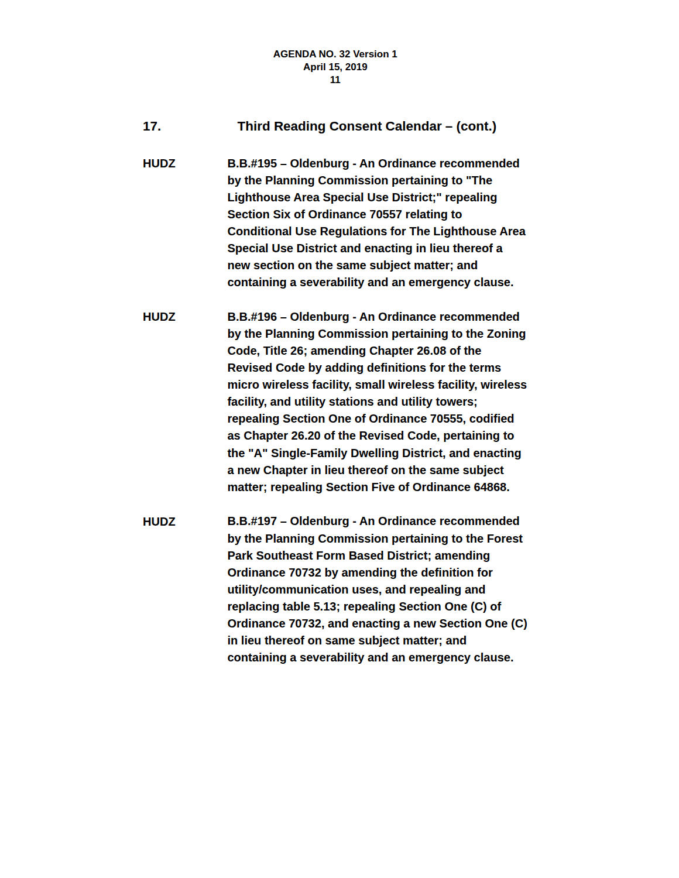AGENDA NO. 32 Version 1 April 15, 2019 11
17. Third Reading Consent Calendar – (cont.)
HUDZ
B.B.#195 – Oldenburg - An Ordinance recommended by the Planning Commission pertaining to "The Lighthouse Area Special Use District;" repealing Section Six of Ordinance 70557 relating to Conditional Use Regulations for The Lighthouse Area Special Use District and enacting in lieu thereof a new section on the same subject matter; and containing a severability and an emergency clause.
HUDZ
B.B.#196 – Oldenburg - An Ordinance recommended by the Planning Commission pertaining to the Zoning Code, Title 26; amending Chapter 26.08 of the Revised Code by adding definitions for the terms micro wireless facility, small wireless facility, wireless facility, and utility stations and utility towers; repealing Section One of Ordinance 70555, codified as Chapter 26.20 of the Revised Code, pertaining to the "A" Single-Family Dwelling District, and enacting a new Chapter in lieu thereof on the same subject matter; repealing Section Five of Ordinance 64868.
HUDZ
B.B.#197 – Oldenburg - An Ordinance recommended by the Planning Commission pertaining to the Forest Park Southeast Form Based District; amending Ordinance 70732 by amending the definition for utility/communication uses, and repealing and replacing table 5.13; repealing Section One (C) of Ordinance 70732, and enacting a new Section One (C) in lieu thereof on same subject matter; and containing a severability and an emergency clause.